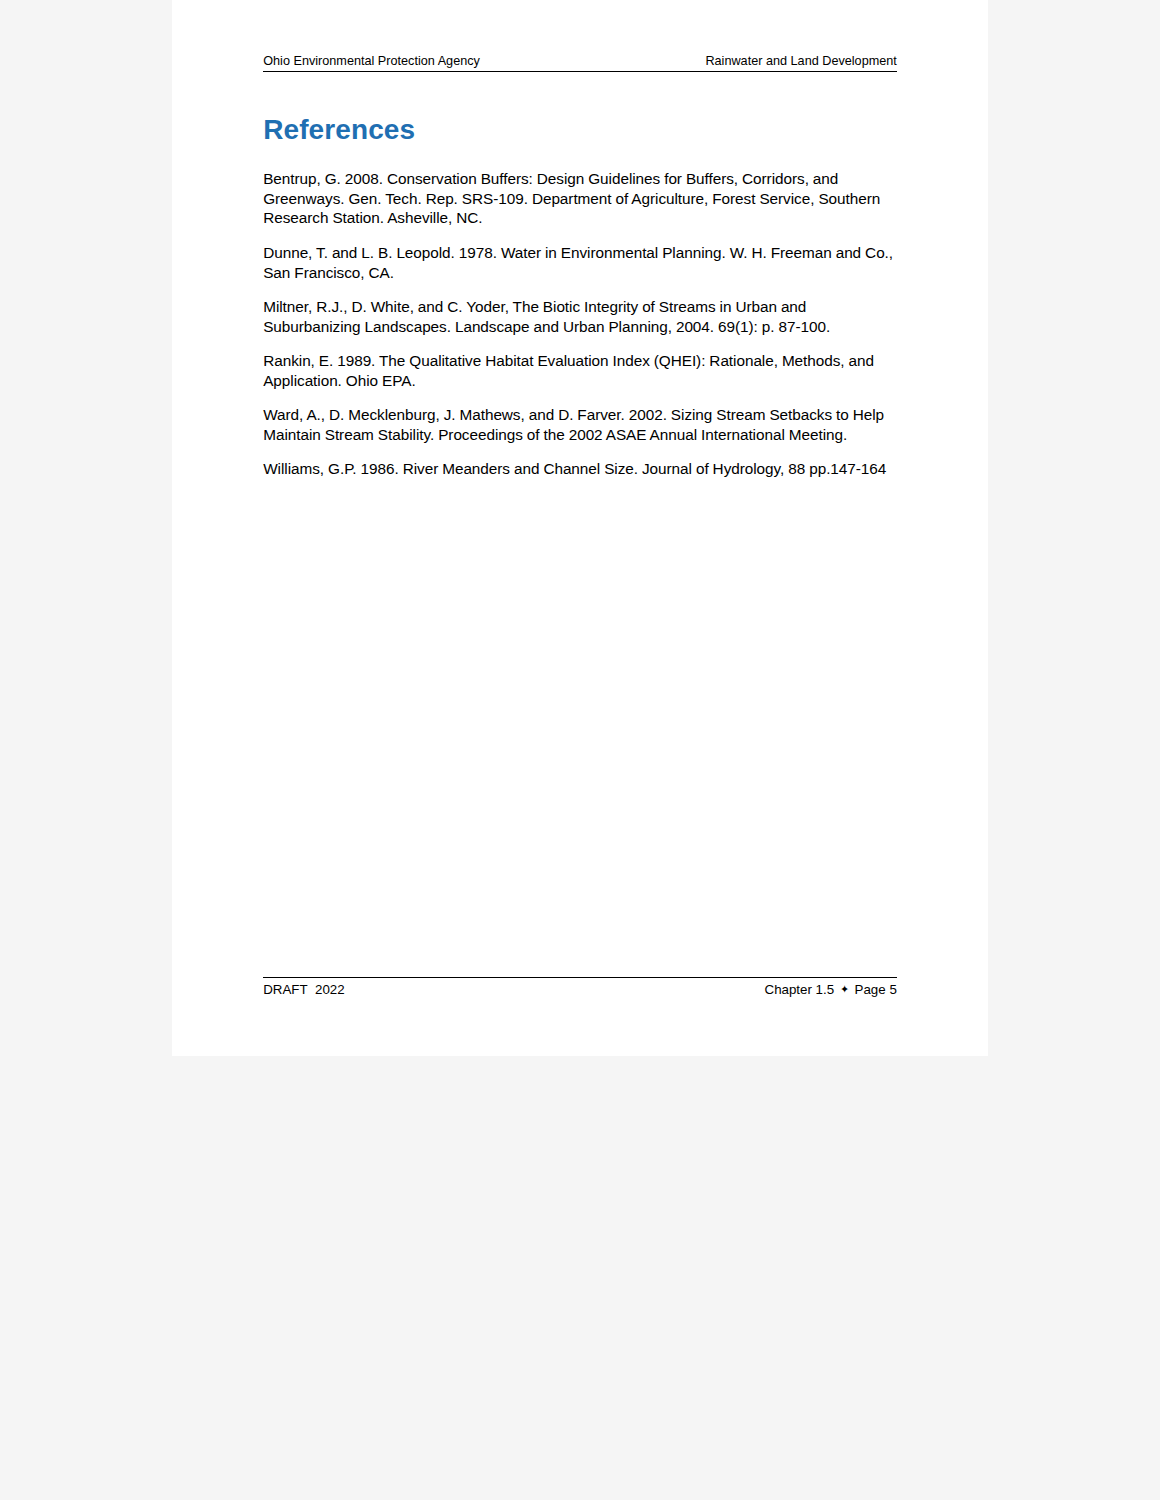Ohio Environmental Protection Agency Rainwater and Land Development
References
Bentrup, G. 2008. Conservation Buffers: Design Guidelines for Buffers, Corridors, and Greenways. Gen. Tech. Rep. SRS-109. Department of Agriculture, Forest Service, Southern Research Station. Asheville, NC.
Dunne, T. and L. B. Leopold. 1978. Water in Environmental Planning. W. H. Freeman and Co., San Francisco, CA.
Miltner, R.J., D. White, and C. Yoder, The Biotic Integrity of Streams in Urban and Suburbanizing Landscapes. Landscape and Urban Planning, 2004. 69(1): p. 87-100.
Rankin, E. 1989. The Qualitative Habitat Evaluation Index (QHEI): Rationale, Methods, and Application. Ohio EPA.
Ward, A., D. Mecklenburg, J. Mathews, and D. Farver. 2002. Sizing Stream Setbacks to Help Maintain Stream Stability. Proceedings of the 2002 ASAE Annual International Meeting.
Williams, G.P. 1986. River Meanders and Channel Size. Journal of Hydrology, 88 pp.147-164
DRAFT 2022 Chapter 1.5 ✦ Page 5